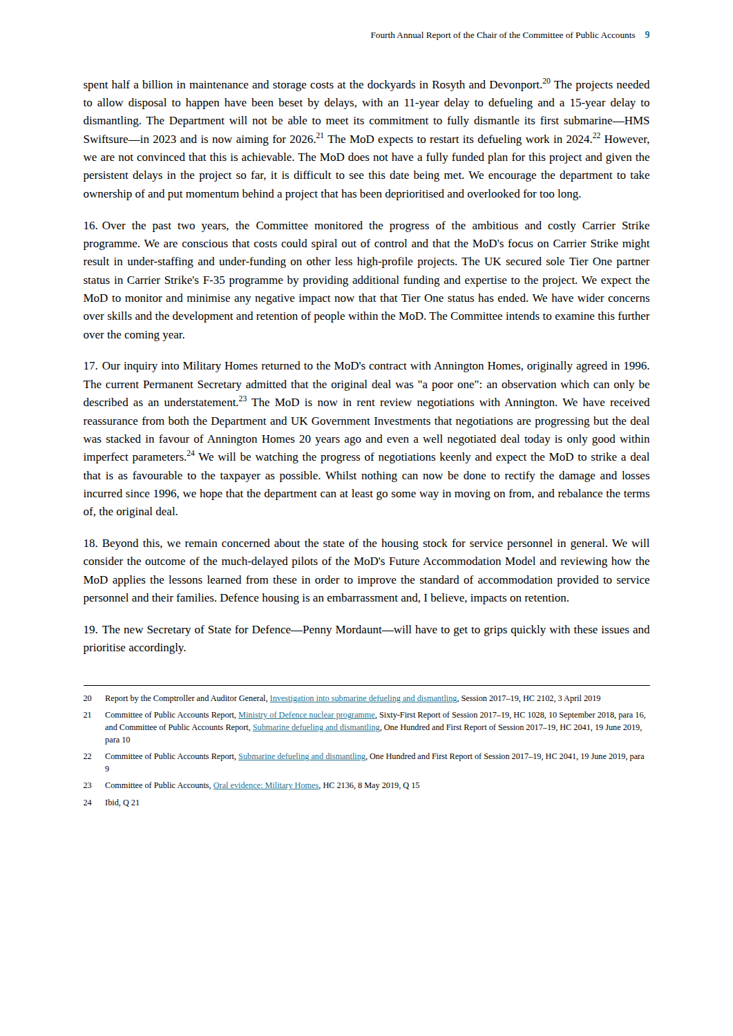Fourth Annual Report of the Chair of the Committee of Public Accounts 9
spent half a billion in maintenance and storage costs at the dockyards in Rosyth and Devonport.20 The projects needed to allow disposal to happen have been beset by delays, with an 11-year delay to defueling and a 15-year delay to dismantling. The Department will not be able to meet its commitment to fully dismantle its first submarine—HMS Swiftsure—in 2023 and is now aiming for 2026.21 The MoD expects to restart its defueling work in 2024.22 However, we are not convinced that this is achievable. The MoD does not have a fully funded plan for this project and given the persistent delays in the project so far, it is difficult to see this date being met. We encourage the department to take ownership of and put momentum behind a project that has been deprioritised and overlooked for too long.
16. Over the past two years, the Committee monitored the progress of the ambitious and costly Carrier Strike programme. We are conscious that costs could spiral out of control and that the MoD's focus on Carrier Strike might result in under-staffing and under-funding on other less high-profile projects. The UK secured sole Tier One partner status in Carrier Strike's F-35 programme by providing additional funding and expertise to the project. We expect the MoD to monitor and minimise any negative impact now that that Tier One status has ended. We have wider concerns over skills and the development and retention of people within the MoD. The Committee intends to examine this further over the coming year.
17. Our inquiry into Military Homes returned to the MoD's contract with Annington Homes, originally agreed in 1996. The current Permanent Secretary admitted that the original deal was "a poor one": an observation which can only be described as an understatement.23 The MoD is now in rent review negotiations with Annington. We have received reassurance from both the Department and UK Government Investments that negotiations are progressing but the deal was stacked in favour of Annington Homes 20 years ago and even a well negotiated deal today is only good within imperfect parameters.24 We will be watching the progress of negotiations keenly and expect the MoD to strike a deal that is as favourable to the taxpayer as possible. Whilst nothing can now be done to rectify the damage and losses incurred since 1996, we hope that the department can at least go some way in moving on from, and rebalance the terms of, the original deal.
18. Beyond this, we remain concerned about the state of the housing stock for service personnel in general. We will consider the outcome of the much-delayed pilots of the MoD's Future Accommodation Model and reviewing how the MoD applies the lessons learned from these in order to improve the standard of accommodation provided to service personnel and their families. Defence housing is an embarrassment and, I believe, impacts on retention.
19. The new Secretary of State for Defence—Penny Mordaunt—will have to get to grips quickly with these issues and prioritise accordingly.
Report by the Comptroller and Auditor General, Investigation into submarine defueling and dismantling, Session 2017–19, HC 2102, 3 April 2019
Committee of Public Accounts Report, Ministry of Defence nuclear programme, Sixty-First Report of Session 2017–19, HC 1028, 10 September 2018, para 16, and Committee of Public Accounts Report, Submarine defueling and dismantling, One Hundred and First Report of Session 2017–19, HC 2041, 19 June 2019, para 10
Committee of Public Accounts Report, Submarine defueling and dismantling, One Hundred and First Report of Session 2017–19, HC 2041, 19 June 2019, para 9
Committee of Public Accounts, Oral evidence: Military Homes, HC 2136, 8 May 2019, Q 15
Ibid, Q 21